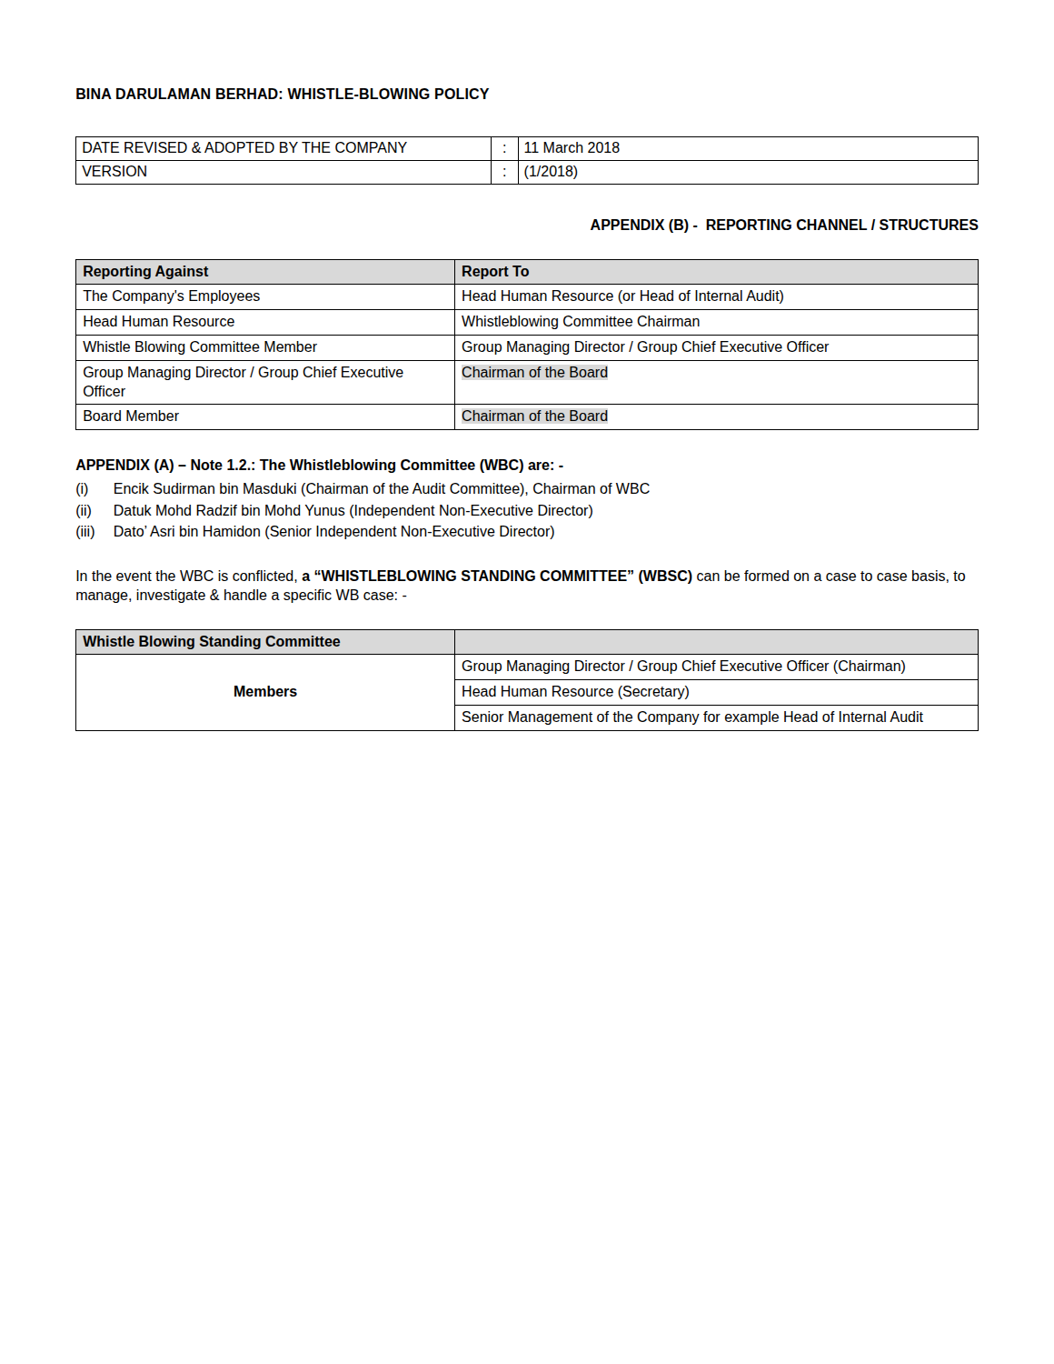BINA DARULAMAN BERHAD: WHISTLE-BLOWING POLICY
| DATE REVISED & ADOPTED BY THE COMPANY | : | 11 March 2018 |
| VERSION | : | (1/2018) |
APPENDIX (B) - REPORTING CHANNEL / STRUCTURES
| Reporting Against | Report To |
| --- | --- |
| The Company's Employees | Head Human Resource (or Head of Internal Audit) |
| Head Human Resource | Whistleblowing Committee Chairman |
| Whistle Blowing Committee Member | Group Managing Director / Group Chief Executive Officer |
| Group Managing Director / Group Chief Executive Officer | Chairman of the Board |
| Board Member | Chairman of the Board |
APPENDIX (A) – Note 1.2.: The Whistleblowing Committee (WBC) are: -
(i) Encik Sudirman bin Masduki (Chairman of the Audit Committee), Chairman of WBC
(ii) Datuk Mohd Radzif bin Mohd Yunus (Independent Non-Executive Director)
(iii) Dato’ Asri bin Hamidon (Senior Independent Non-Executive Director)
In the event the WBC is conflicted, a “WHISTLEBLOWING STANDING COMMITTEE” (WBSC) can be formed on a case to case basis, to manage, investigate & handle a specific WB case: -
| Whistle Blowing Standing Committee | |
| --- | --- |
| Members | Group Managing Director / Group Chief Executive Officer (Chairman) |
| Head Human Resource (Secretary) |
| Senior Management of the Company for example Head of Internal Audit |